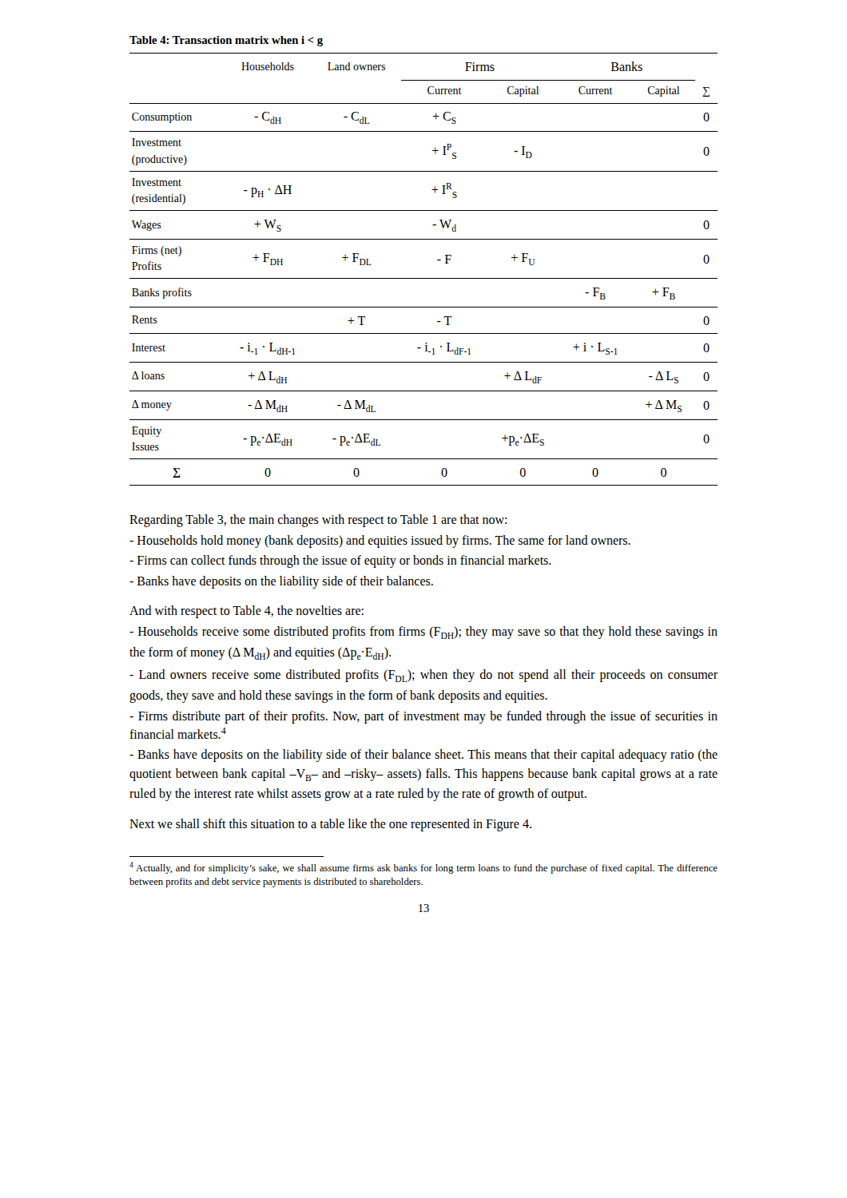Table 4: Transaction matrix when i < g
| | Households | Land owners | Firms | Banks | |
| --- | --- | --- | --- | --- | --- |
| | | | Current | Capital | Current | Capital | ∑ |
| Consumption | - C dH | - C dL | + C S | | | | 0 |
| Investment (productive) | | | + I P S | - I D | | | 0 |
| Investment (residential) | - p H · ΔH | | + I R S | | | | |
| Wages | + W S | | - W d | | | | 0 |
| Firms (net) Profits | + F DH | + F DL | - F | + F U | | | 0 |
| Banks profits | | | | | - F B | + F B | |
| Rents | | + T | - T | | | | 0 |
| Interest | - i -1 · L dH-1 | | - i -1 · L dF-1 | | + i · L S-1 | | 0 |
| Δ loans | + Δ L dH | | | + Δ L dF | | - Δ L S | 0 |
| Δ money | - Δ M dH | - Δ M dL | | | | + Δ M S | 0 |
| Equity Issues | - p e ·ΔE dH | - p e ·ΔE dL | | +p e ·ΔE S | | | 0 |
| ∑ | 0 | 0 | 0 | 0 | 0 | 0 | |
Regarding Table 3, the main changes with respect to Table 1 are that now:
- Households hold money (bank deposits) and equities issued by firms. The same for land owners.
- Firms can collect funds through the issue of equity or bonds in financial markets.
- Banks have deposits on the liability side of their balances.
And with respect to Table 4, the novelties are:
- Households receive some distributed profits from firms (FDH); they may save so that they hold these savings in the form of money (Δ MdH) and equities (Δpe·EdH).
- Land owners receive some distributed profits (FDL); when they do not spend all their proceeds on consumer goods, they save and hold these savings in the form of bank deposits and equities.
- Firms distribute part of their profits. Now, part of investment may be funded through the issue of securities in financial markets.4
- Banks have deposits on the liability side of their balance sheet. This means that their capital adequacy ratio (the quotient between bank capital –VB– and –risky– assets) falls. This happens because bank capital grows at a rate ruled by the interest rate whilst assets grow at a rate ruled by the rate of growth of output.
Next we shall shift this situation to a table like the one represented in Figure 4.
4 Actually, and for simplicity’s sake, we shall assume firms ask banks for long term loans to fund the purchase of fixed capital. The difference between profits and debt service payments is distributed to shareholders.
13